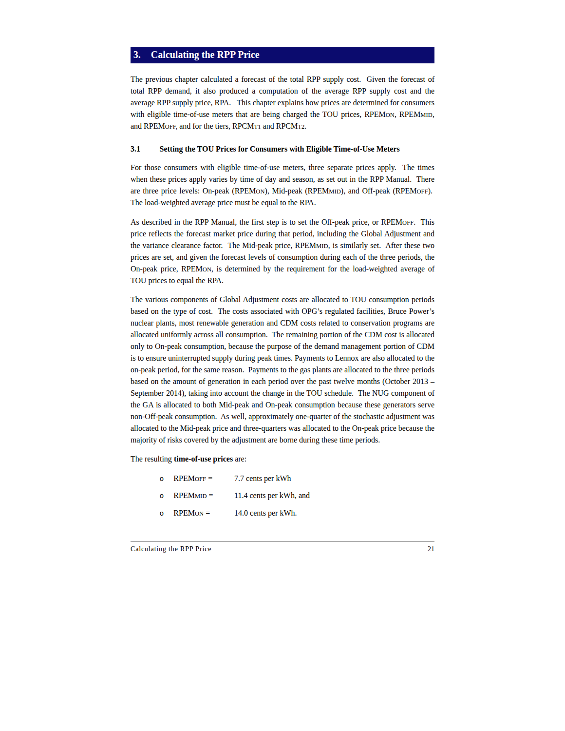3. Calculating the RPP Price
The previous chapter calculated a forecast of the total RPP supply cost. Given the forecast of total RPP demand, it also produced a computation of the average RPP supply cost and the average RPP supply price, RPA. This chapter explains how prices are determined for consumers with eligible time-of-use meters that are being charged the TOU prices, RPEMON, RPEMMID, and RPEMOFF, and for the tiers, RPCMT1 and RPCMT2.
3.1 Setting the TOU Prices for Consumers with Eligible Time-of-Use Meters
For those consumers with eligible time-of-use meters, three separate prices apply. The times when these prices apply varies by time of day and season, as set out in the RPP Manual. There are three price levels: On-peak (RPEMON), Mid-peak (RPEMMID), and Off-peak (RPEMOFF). The load-weighted average price must be equal to the RPA.
As described in the RPP Manual, the first step is to set the Off-peak price, or RPEMOFF. This price reflects the forecast market price during that period, including the Global Adjustment and the variance clearance factor. The Mid-peak price, RPEMMID, is similarly set. After these two prices are set, and given the forecast levels of consumption during each of the three periods, the On-peak price, RPEMON, is determined by the requirement for the load-weighted average of TOU prices to equal the RPA.
The various components of Global Adjustment costs are allocated to TOU consumption periods based on the type of cost. The costs associated with OPG’s regulated facilities, Bruce Power’s nuclear plants, most renewable generation and CDM costs related to conservation programs are allocated uniformly across all consumption. The remaining portion of the CDM cost is allocated only to On-peak consumption, because the purpose of the demand management portion of CDM is to ensure uninterrupted supply during peak times. Payments to Lennox are also allocated to the on-peak period, for the same reason. Payments to the gas plants are allocated to the three periods based on the amount of generation in each period over the past twelve months (October 2013 – September 2014), taking into account the change in the TOU schedule. The NUG component of the GA is allocated to both Mid-peak and On-peak consumption because these generators serve non-Off-peak consumption. As well, approximately one-quarter of the stochastic adjustment was allocated to the Mid-peak price and three-quarters was allocated to the On-peak price because the majority of risks covered by the adjustment are borne during these time periods.
The resulting time-of-use prices are:
oRPEMOFF =7.7 cents per kWh
oRPEMMID =11.4 cents per kWh, and
oRPEMON =14.0 cents per kWh.
Calculating the RPP Price 21